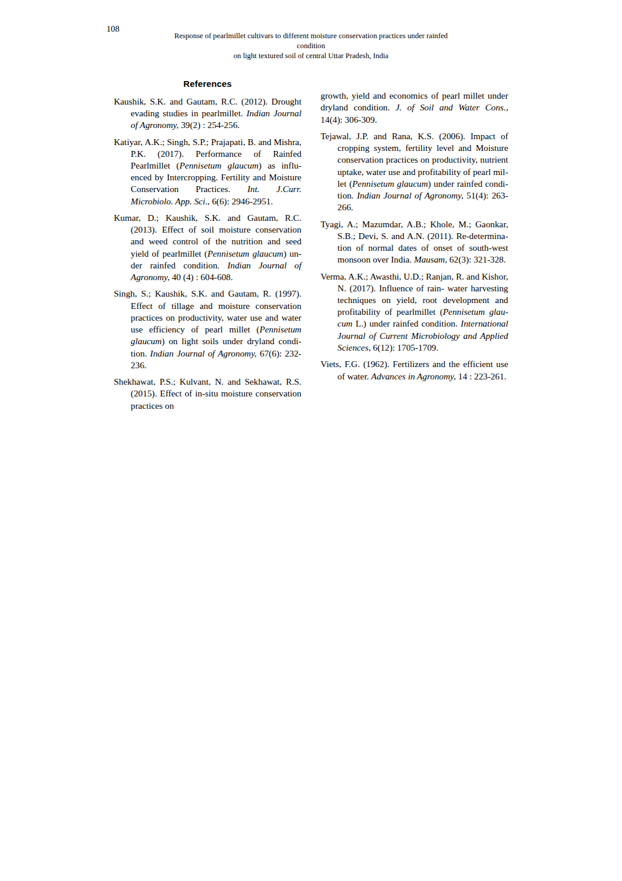108
Response of pearlmillet cultivars to different moisture conservation practices under rainfed condition
on light textured soil of central Uttar Pradesh, India
References
Kaushik, S.K. and Gautam, R.C. (2012). Drought evading studies in pearlmillet. Indian Journal of Agronomy, 39(2) : 254-256.
Katiyar, A.K.; Singh, S.P.; Prajapati, B. and Mishra, P.K. (2017). Performance of Rainfed Pearlmillet (Pennisetum glaucum) as influenced by Intercropping. Fertility and Moisture Conservation Practices. Int. J.Curr. Microbiolo. App. Sci., 6(6): 2946-2951.
Kumar, D.; Kaushik, S.K. and Gautam, R.C. (2013). Effect of soil moisture conservation and weed control of the nutrition and seed yield of pearlmillet (Pennisetum glaucum) under rainfed condition. Indian Journal of Agronomy, 40 (4) : 604-608.
Singh, S.; Kaushik, S.K. and Gautam, R. (1997). Effect of tillage and moisture conservation practices on productivity, water use and water use efficiency of pearl millet (Pennisetum glaucum) on light soils under dryland condition. Indian Journal of Agronomy, 67(6): 232-236.
Shekhawat, P.S.; Kulvant, N. and Sekhawat, R.S. (2015). Effect of in-situ moisture conservation practices on
growth, yield and economics of pearl millet under dryland condition. J. of Soil and Water Cons., 14(4): 306-309.
Tejawal, J.P. and Rana, K.S. (2006). Impact of cropping system, fertility level and Moisture conservation practices on productivity, nutrient uptake, water use and profitability of pearl millet (Pennisetum glaucum) under rainfed condition. Indian Journal of Agronomy, 51(4): 263-266.
Tyagi, A.; Mazumdar, A.B.; Khole, M.; Gaonkar, S.B.; Devi, S. and A.N. (2011). Re-determination of normal dates of onset of south-west monsoon over India. Mausam, 62(3): 321-328.
Verma, A.K.; Awasthi, U.D.; Ranjan, R. and Kishor, N. (2017). Influence of rain- water harvesting techniques on yield, root development and profitability of pearlmillet (Pennisetum glaucum L.) under rainfed condition. International Journal of Current Microbiology and Applied Sciences, 6(12): 1705-1709.
Viets, F.G. (1962). Fertilizers and the efficient use of water. Advances in Agronomy, 14 : 223-261.